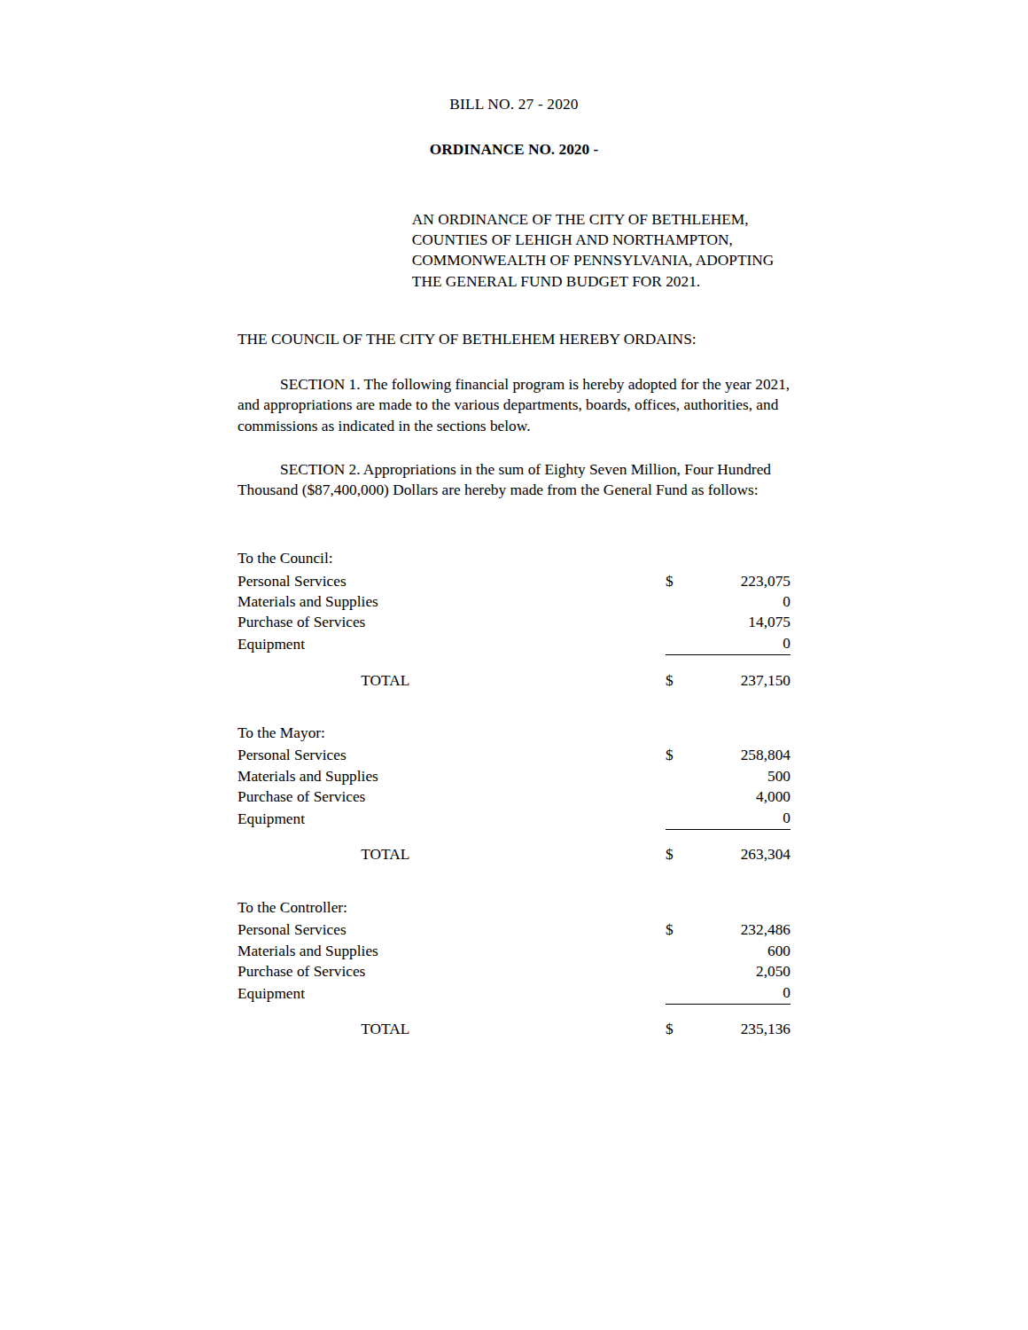BILL NO. 27 - 2020
ORDINANCE NO. 2020 -
AN ORDINANCE OF THE CITY OF BETHLEHEM,
COUNTIES OF LEHIGH AND NORTHAMPTON,
COMMONWEALTH OF PENNSYLVANIA, ADOPTING
THE GENERAL FUND BUDGET FOR 2021.
THE COUNCIL OF THE CITY OF BETHLEHEM HEREBY ORDAINS:
SECTION 1. The following financial program is hereby adopted for the year 2021, and appropriations are made to the various departments, boards, offices, authorities, and commissions as indicated in the sections below.
SECTION 2. Appropriations in the sum of Eighty Seven Million, Four Hundred Thousand ($87,400,000) Dollars are hereby made from the General Fund as follows:
To the Council:
| Personal Services | $ | 223,075 |
| Materials and Supplies | | 0 |
| Purchase of Services | | 14,075 |
| Equipment | | 0 |
| TOTAL | $ | 237,150 |
To the Mayor:
| Personal Services | $ | 258,804 |
| Materials and Supplies | | 500 |
| Purchase of Services | | 4,000 |
| Equipment | | 0 |
| TOTAL | $ | 263,304 |
To the Controller:
| Personal Services | $ | 232,486 |
| Materials and Supplies | | 600 |
| Purchase of Services | | 2,050 |
| Equipment | | 0 |
| TOTAL | $ | 235,136 |